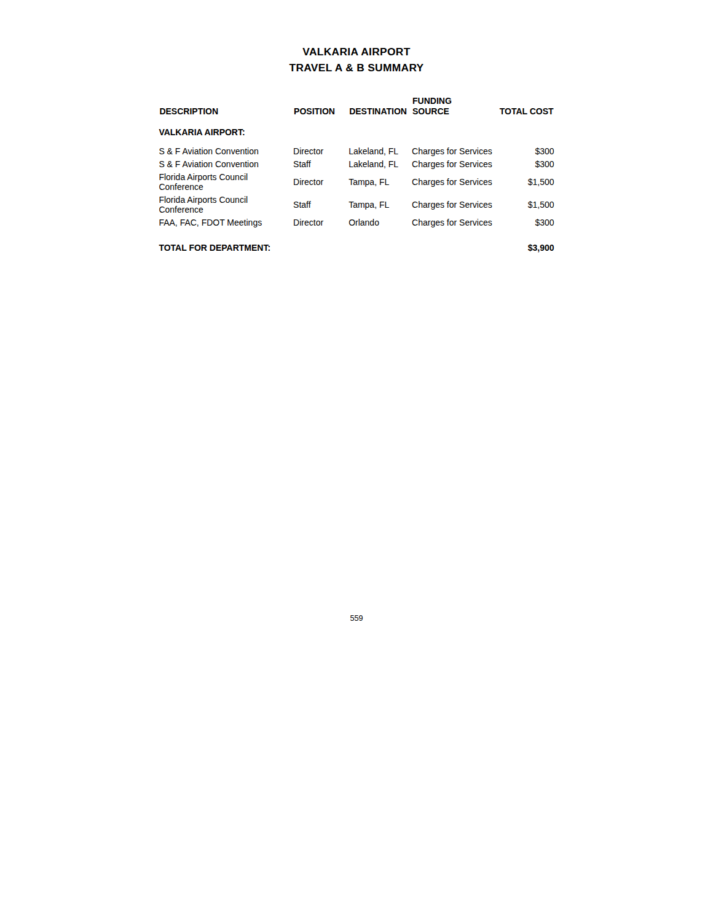VALKARIA AIRPORT
TRAVEL A & B SUMMARY
| | | | FUNDING | |
| --- | --- | --- | --- | --- |
| DESCRIPTION | POSITION | DESTINATION | SOURCE | TOTAL COST |
| VALKARIA AIRPORT: |
| S & F Aviation Convention | Director | Lakeland, FL | Charges for Services | $300 |
| S & F Aviation Convention | Staff | Lakeland, FL | Charges for Services | $300 |
| Florida Airports Council Conference | Director | Tampa, FL | Charges for Services | $1,500 |
| Florida Airports Council Conference | Staff | Tampa, FL | Charges for Services | $1,500 |
| FAA, FAC, FDOT Meetings | Director | Orlando | Charges for Services | $300 |
| TOTAL FOR DEPARTMENT: | | | | $3,900 |
559